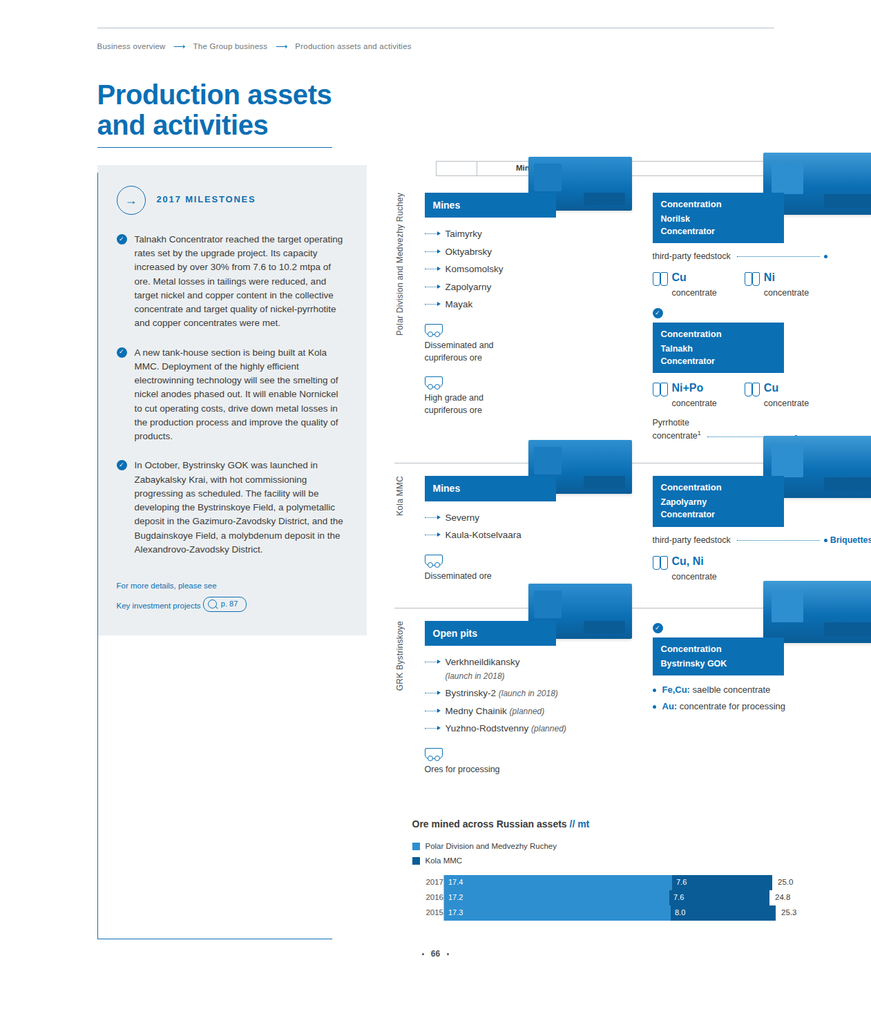Business overview ⟶ The Group business ⟶ Production assets and activities
Production assets
and activities
→
2017 Milestones
✓ Talnakh Concentrator reached the target operating rates set by the upgrade project. Its capacity increased by over 30% from 7.6 to 10.2 mtpa of ore. Metal losses in tailings were reduced, and target nickel and copper content in the collective concentrate and target quality of nickel-pyrrhotite and copper concentrates were met.
✓ A new tank-house section is being built at Kola MMC. Deployment of the highly efficient electrowinning technology will see the smelting of nickel anodes phased out. It will enable Nornickel to cut operating costs, drive down metal losses in the production process and improve the quality of products.
✓ In October, Bystrinsky GOK was launched in Zabaykalsky Krai, with hot commissioning progressing as scheduled. The facility will be developing the Bystrinskoye Field, a polymetallic deposit in the Gazimuro-Zavodsky District, and the Bugdainskoye Field, a molybdenum deposit in the Alexandrovo-Zavodsky District.
For more details, please see
Key investment projects
p. 87
Mining
Polar Division and Medvezhy Ruchey
Mines
Taimyrky
Oktyabrsky
Komsomolsky
Zapolyarny
Mayak
Disseminated and
cupriferous ore
High grade and
cupriferous ore
ConcentrationNorilsk
Concentrator
third-party feedstock
Cu concentrate
Ni concentrate
✓
ConcentrationTalnakh
Concentrator
Ni+Po concentrate
Cu concentrate
Pyrrhotite
concentrate1
Kola MMC
Mines
Severny
Kaula-Kotselvaara
Disseminated ore
ConcentrationZapolyarny
Concentrator
third-party feedstock Briquettes
Cu, Ni concentrate
GRK Bystrinskoye
Open pits
Verkhneildikansky
(launch in 2018)
Bystrinsky-2 (launch in 2018)
Medny Chainik (planned)
Yuzhno-Rodstvenny (planned)
Ores for processing
✓
ConcentrationBystrinsky GOK
Fe,Cu: saelble concentrate
Au: concentrate for processing
Ore mined across Russian assets // mt
Polar Division and Medvezhy Ruchey
Kola MMC
| 2017 | 17.4 7.6 25.0 |
| 2016 | 17.2 7.6 24.8 |
| 2015 | 17.3 8.0 25.3 |
66